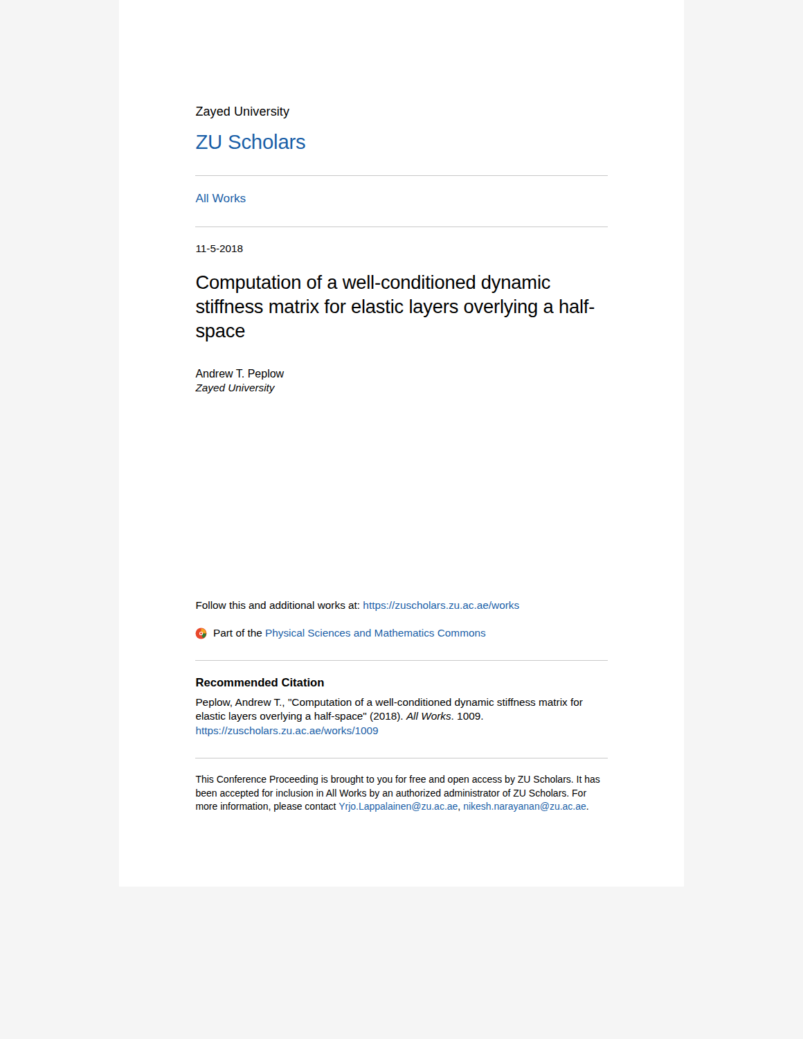Zayed University
ZU Scholars
All Works
11-5-2018
Computation of a well-conditioned dynamic stiffness matrix for elastic layers overlying a half-space
Andrew T. Peplow
Zayed University
Follow this and additional works at: https://zuscholars.zu.ac.ae/works
Part of the Physical Sciences and Mathematics Commons
Recommended Citation
Peplow, Andrew T., "Computation of a well-conditioned dynamic stiffness matrix for elastic layers overlying a half-space" (2018). All Works. 1009.
https://zuscholars.zu.ac.ae/works/1009
This Conference Proceeding is brought to you for free and open access by ZU Scholars. It has been accepted for inclusion in All Works by an authorized administrator of ZU Scholars. For more information, please contact Yrjo.Lappalainen@zu.ac.ae, nikesh.narayanan@zu.ac.ae.